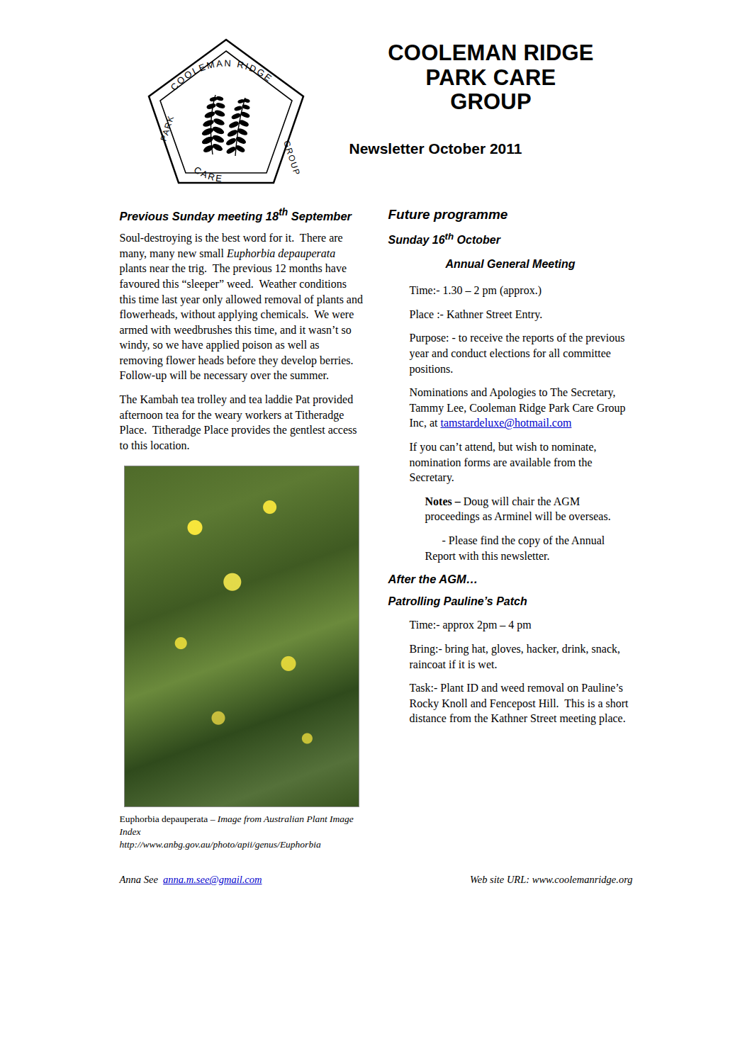COOLEMAN RIDGE CARE PARK GROUP
COOLEMAN RIDGE
PARK CARE
GROUP
Newsletter October 2011
Previous Sunday meeting 18th September
Soul-destroying is the best word for it. There are many, many new small Euphorbia depauperata plants near the trig. The previous 12 months have favoured this “sleeper” weed. Weather conditions this time last year only allowed removal of plants and flowerheads, without applying chemicals. We were armed with weedbrushes this time, and it wasn’t so windy, so we have applied poison as well as removing flower heads before they develop berries. Follow-up will be necessary over the summer.
The Kambah tea trolley and tea laddie Pat provided afternoon tea for the weary workers at Titheradge Place. Titheradge Place provides the gentlest access to this location.
Euphorbia depauperata – Image from Australian Plant Image Index
http://www.anbg.gov.au/photo/apii/genus/Euphorbia
Future programme
Sunday 16th October
Annual General Meeting
Time:- 1.30 – 2 pm (approx.)
Place :- Kathner Street Entry.
Purpose: - to receive the reports of the previous year and conduct elections for all committee positions.
Nominations and Apologies to The Secretary, Tammy Lee, Cooleman Ridge Park Care Group Inc, at tamstardeluxe@hotmail.com
If you can’t attend, but wish to nominate, nomination forms are available from the Secretary.
Notes – Doug will chair the AGM proceedings as Arminel will be overseas.
- Please find the copy of the Annual Report with this newsletter.
After the AGM…
Patrolling Pauline’s Patch
Time:- approx 2pm – 4 pm
Bring:- bring hat, gloves, hacker, drink, snack, raincoat if it is wet.
Task:- Plant ID and weed removal on Pauline’s Rocky Knoll and Fencepost Hill. This is a short distance from the Kathner Street meeting place.
Anna See anna.m.see@gmail.com
Web site URL: www.coolemanridge.org